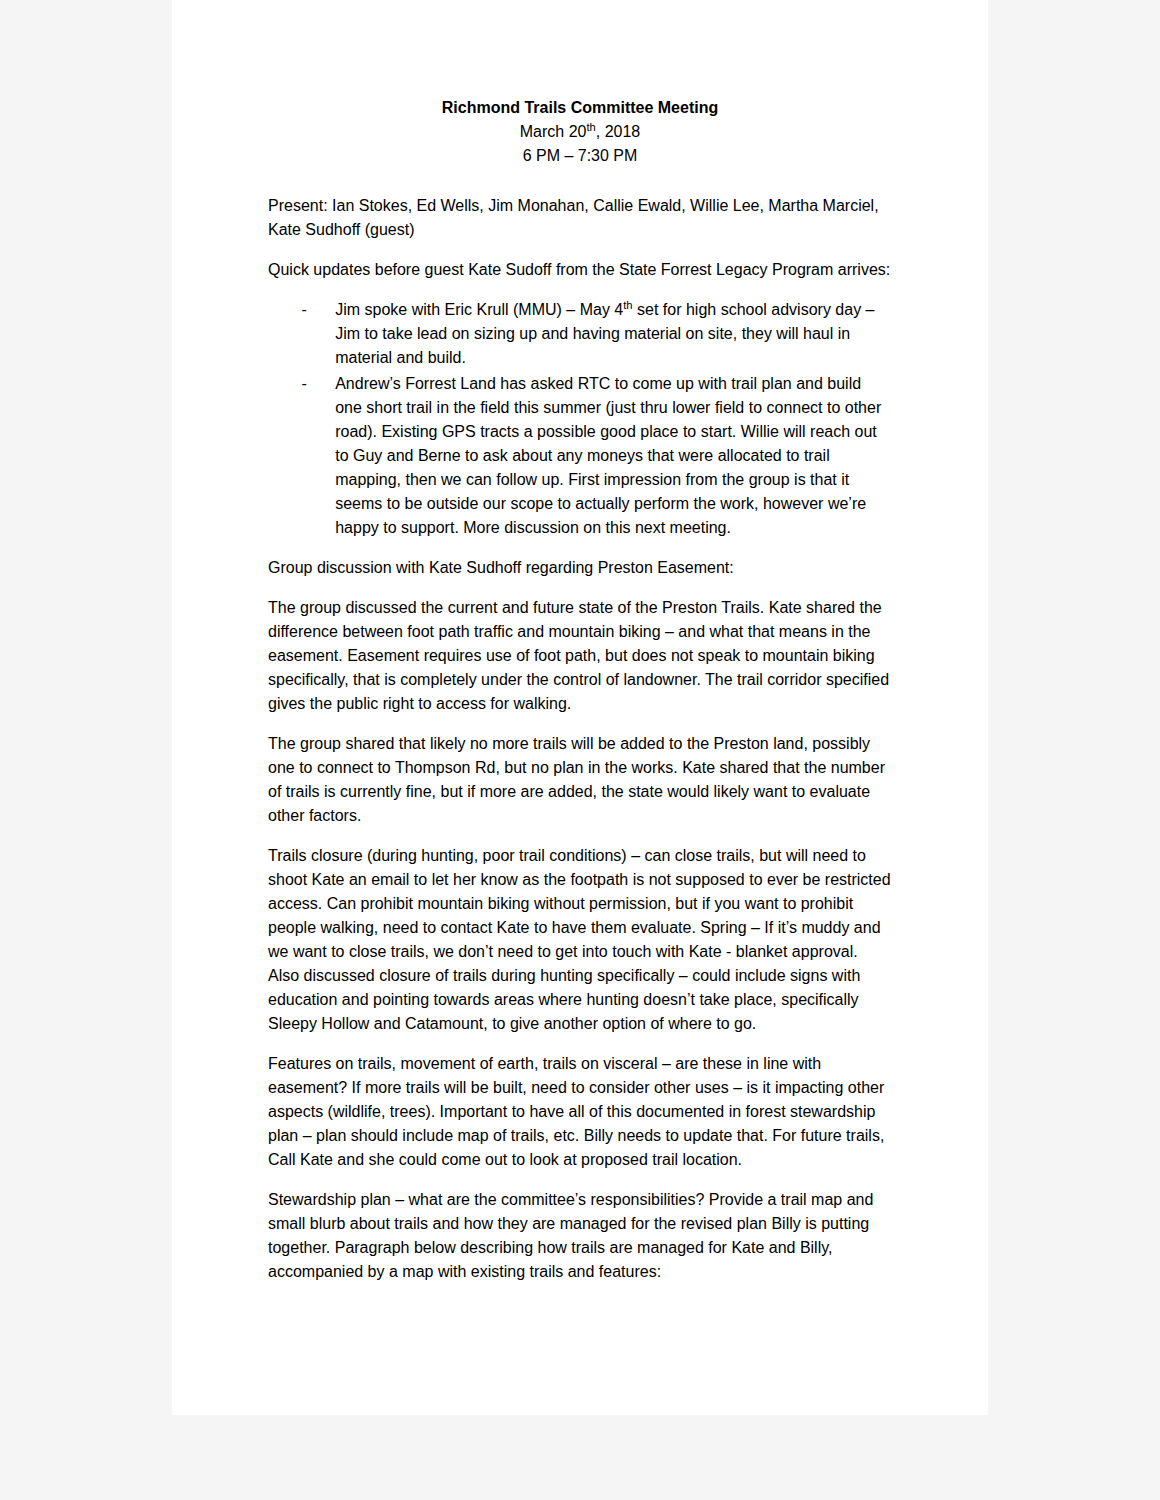Richmond Trails Committee Meeting March 20th, 2018 6 PM – 7:30 PM
Present: Ian Stokes, Ed Wells, Jim Monahan, Callie Ewald, Willie Lee, Martha Marciel, Kate Sudhoff (guest)
Quick updates before guest Kate Sudoff from the State Forrest Legacy Program arrives:
Jim spoke with Eric Krull (MMU) – May 4th set for high school advisory day – Jim to take lead on sizing up and having material on site, they will haul in material and build.
Andrew’s Forrest Land has asked RTC to come up with trail plan and build one short trail in the field this summer (just thru lower field to connect to other road). Existing GPS tracts a possible good place to start. Willie will reach out to Guy and Berne to ask about any moneys that were allocated to trail mapping, then we can follow up. First impression from the group is that it seems to be outside our scope to actually perform the work, however we’re happy to support. More discussion on this next meeting.
Group discussion with Kate Sudhoff regarding Preston Easement:
The group discussed the current and future state of the Preston Trails. Kate shared the difference between foot path traffic and mountain biking – and what that means in the easement. Easement requires use of foot path, but does not speak to mountain biking specifically, that is completely under the control of landowner. The trail corridor specified gives the public right to access for walking.
The group shared that likely no more trails will be added to the Preston land, possibly one to connect to Thompson Rd, but no plan in the works. Kate shared that the number of trails is currently fine, but if more are added, the state would likely want to evaluate other factors.
Trails closure (during hunting, poor trail conditions) – can close trails, but will need to shoot Kate an email to let her know as the footpath is not supposed to ever be restricted access. Can prohibit mountain biking without permission, but if you want to prohibit people walking, need to contact Kate to have them evaluate. Spring – If it’s muddy and we want to close trails, we don’t need to get into touch with Kate - blanket approval. Also discussed closure of trails during hunting specifically – could include signs with education and pointing towards areas where hunting doesn’t take place, specifically Sleepy Hollow and Catamount, to give another option of where to go.
Features on trails, movement of earth, trails on visceral – are these in line with easement? If more trails will be built, need to consider other uses – is it impacting other aspects (wildlife, trees). Important to have all of this documented in forest stewardship plan – plan should include map of trails, etc. Billy needs to update that. For future trails, Call Kate and she could come out to look at proposed trail location.
Stewardship plan – what are the committee’s responsibilities? Provide a trail map and small blurb about trails and how they are managed for the revised plan Billy is putting together. Paragraph below describing how trails are managed for Kate and Billy, accompanied by a map with existing trails and features: